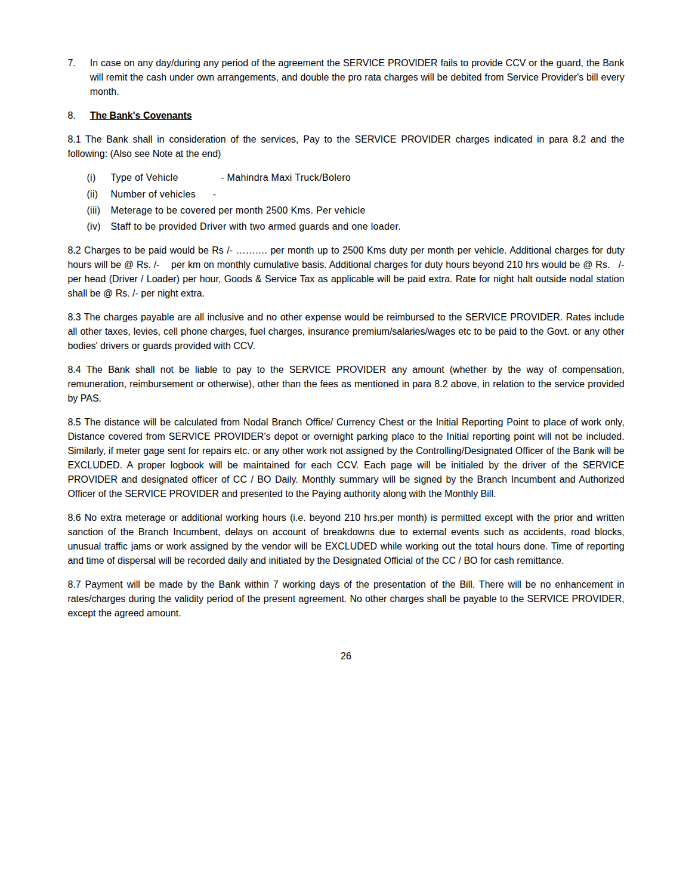7.
In case on any day/during any period of the agreement the SERVICE PROVIDER fails to provide CCV or the guard, the Bank will remit the cash under own arrangements, and double the pro rata charges will be debited from Service Provider's bill every month.
8.
The Bank's Covenants
8.1 The Bank shall in consideration of the services, Pay to the SERVICE PROVIDER charges indicated in para 8.2 and the following: (Also see Note at the end)
(i) Type of Vehicle - Mahindra Maxi Truck/Bolero
(ii) Number of vehicles -
(iii) Meterage to be covered per month 2500 Kms. Per vehicle
(iv) Staff to be provided Driver with two armed guards and one loader.
8.2 Charges to be paid would be Rs /- ………. per month up to 2500 Kms duty per month per vehicle. Additional charges for duty hours will be @ Rs. /- per km on monthly cumulative basis. Additional charges for duty hours beyond 210 hrs would be @ Rs. /- per head (Driver / Loader) per hour, Goods & Service Tax as applicable will be paid extra. Rate for night halt outside nodal station shall be @ Rs. /- per night extra.
8.3 The charges payable are all inclusive and no other expense would be reimbursed to the SERVICE PROVIDER. Rates include all other taxes, levies, cell phone charges, fuel charges, insurance premium/salaries/wages etc to be paid to the Govt. or any other bodies' drivers or guards provided with CCV.
8.4 The Bank shall not be liable to pay to the SERVICE PROVIDER any amount (whether by the way of compensation, remuneration, reimbursement or otherwise), other than the fees as mentioned in para 8.2 above, in relation to the service provided by PAS.
8.5 The distance will be calculated from Nodal Branch Office/ Currency Chest or the Initial Reporting Point to place of work only, Distance covered from SERVICE PROVIDER's depot or overnight parking place to the Initial reporting point will not be included. Similarly, if meter gage sent for repairs etc. or any other work not assigned by the Controlling/Designated Officer of the Bank will be EXCLUDED. A proper logbook will be maintained for each CCV. Each page will be initialed by the driver of the SERVICE PROVIDER and designated officer of CC / BO Daily. Monthly summary will be signed by the Branch Incumbent and Authorized Officer of the SERVICE PROVIDER and presented to the Paying authority along with the Monthly Bill.
8.6 No extra meterage or additional working hours (i.e. beyond 210 hrs.per month) is permitted except with the prior and written sanction of the Branch Incumbent, delays on account of breakdowns due to external events such as accidents, road blocks, unusual traffic jams or work assigned by the vendor will be EXCLUDED while working out the total hours done. Time of reporting and time of dispersal will be recorded daily and initiated by the Designated Official of the CC / BO for cash remittance.
8.7 Payment will be made by the Bank within 7 working days of the presentation of the Bill. There will be no enhancement in rates/charges during the validity period of the present agreement. No other charges shall be payable to the SERVICE PROVIDER, except the agreed amount.
26